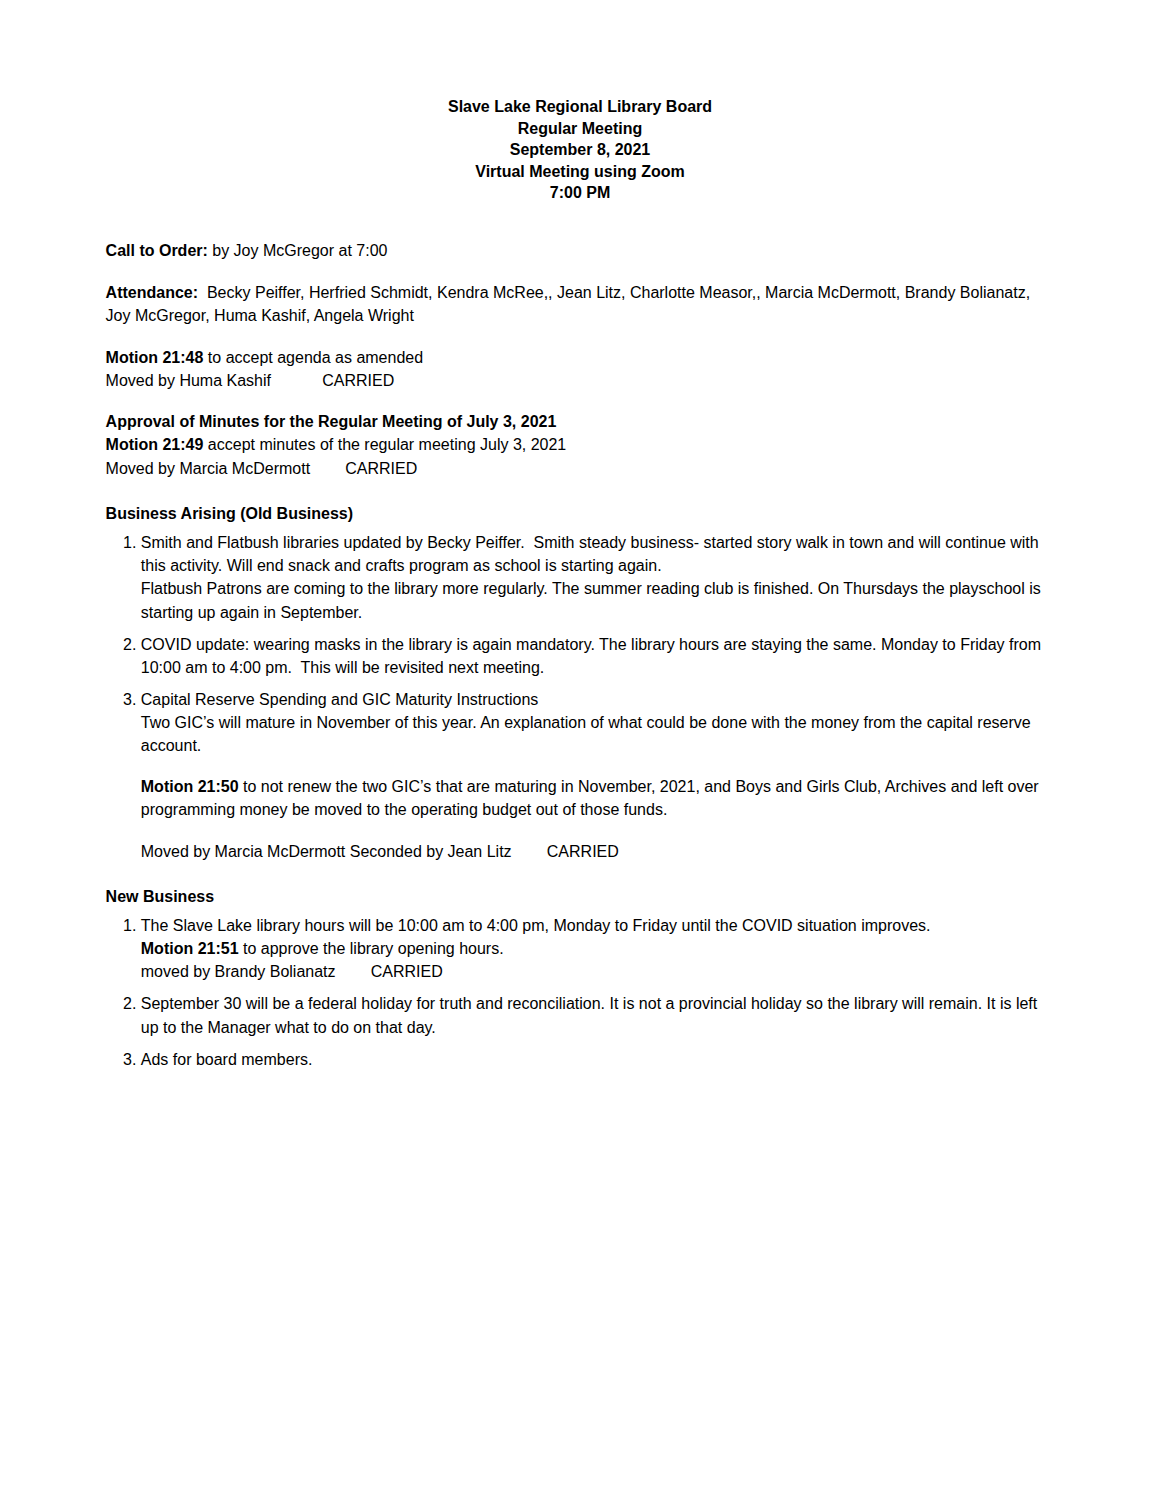Slave Lake Regional Library Board
Regular Meeting
September 8, 2021
Virtual Meeting using Zoom
7:00 PM
Call to Order: by Joy McGregor at 7:00
Attendance: Becky Peiffer, Herfried Schmidt, Kendra McRee,, Jean Litz, Charlotte Measor,, Marcia McDermott, Brandy Bolianatz, Joy McGregor, Huma Kashif, Angela Wright
Motion 21:48 to accept agenda as amended
Moved by Huma KashifCARRIED
Approval of Minutes for the Regular Meeting of July 3, 2021
Motion 21:49 accept minutes of the regular meeting July 3, 2021
Moved by Marcia McDermottCARRIED
Business Arising (Old Business)
Smith and Flatbush libraries updated by Becky Peiffer. Smith steady business- started story walk in town and will continue with this activity. Will end snack and crafts program as school is starting again.
Flatbush Patrons are coming to the library more regularly. The summer reading club is finished. On Thursdays the playschool is starting up again in September.
COVID update: wearing masks in the library is again mandatory. The library hours are staying the same. Monday to Friday from 10:00 am to 4:00 pm. This will be revisited next meeting.
Capital Reserve Spending and GIC Maturity Instructions
Two GIC’s will mature in November of this year. An explanation of what could be done with the money from the capital reserve account.
Motion 21:50 to not renew the two GIC’s that are maturing in November, 2021, and Boys and Girls Club, Archives and left over programming money be moved to the operating budget out of those funds.
Moved by Marcia McDermott Seconded by Jean LitzCARRIED
New Business
The Slave Lake library hours will be 10:00 am to 4:00 pm, Monday to Friday until the COVID situation improves.
Motion 21:51 to approve the library opening hours.
moved by Brandy BolianatzCARRIED
September 30 will be a federal holiday for truth and reconciliation. It is not a provincial holiday so the library will remain. It is left up to the Manager what to do on that day.
Ads for board members.